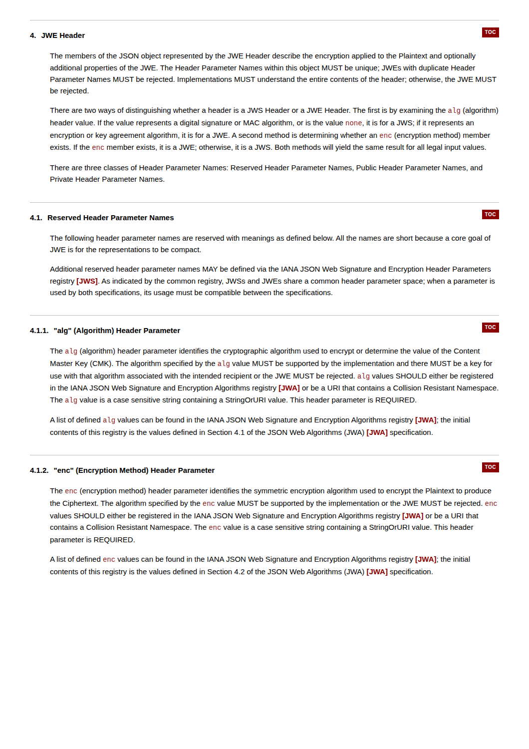TOC
4. JWE Header
The members of the JSON object represented by the JWE Header describe the encryption applied to the Plaintext and optionally additional properties of the JWE. The Header Parameter Names within this object MUST be unique; JWEs with duplicate Header Parameter Names MUST be rejected. Implementations MUST understand the entire contents of the header; otherwise, the JWE MUST be rejected.
There are two ways of distinguishing whether a header is a JWS Header or a JWE Header. The first is by examining the alg (algorithm) header value. If the value represents a digital signature or MAC algorithm, or is the value none, it is for a JWS; if it represents an encryption or key agreement algorithm, it is for a JWE. A second method is determining whether an enc (encryption method) member exists. If the enc member exists, it is a JWE; otherwise, it is a JWS. Both methods will yield the same result for all legal input values.
There are three classes of Header Parameter Names: Reserved Header Parameter Names, Public Header Parameter Names, and Private Header Parameter Names.
TOC
4.1. Reserved Header Parameter Names
The following header parameter names are reserved with meanings as defined below. All the names are short because a core goal of JWE is for the representations to be compact.
Additional reserved header parameter names MAY be defined via the IANA JSON Web Signature and Encryption Header Parameters registry [JWS]. As indicated by the common registry, JWSs and JWEs share a common header parameter space; when a parameter is used by both specifications, its usage must be compatible between the specifications.
TOC
4.1.1."alg" (Algorithm) Header Parameter
The alg (algorithm) header parameter identifies the cryptographic algorithm used to encrypt or determine the value of the Content Master Key (CMK). The algorithm specified by the alg value MUST be supported by the implementation and there MUST be a key for use with that algorithm associated with the intended recipient or the JWE MUST be rejected. alg values SHOULD either be registered in the IANA JSON Web Signature and Encryption Algorithms registry [JWA] or be a URI that contains a Collision Resistant Namespace. The alg value is a case sensitive string containing a StringOrURI value. This header parameter is REQUIRED.
A list of defined alg values can be found in the IANA JSON Web Signature and Encryption Algorithms registry [JWA]; the initial contents of this registry is the values defined in Section 4.1 of the JSON Web Algorithms (JWA) [JWA] specification.
TOC
4.1.2."enc" (Encryption Method) Header Parameter
The enc (encryption method) header parameter identifies the symmetric encryption algorithm used to encrypt the Plaintext to produce the Ciphertext. The algorithm specified by the enc value MUST be supported by the implementation or the JWE MUST be rejected. enc values SHOULD either be registered in the IANA JSON Web Signature and Encryption Algorithms registry [JWA] or be a URI that contains a Collision Resistant Namespace. The enc value is a case sensitive string containing a StringOrURI value. This header parameter is REQUIRED.
A list of defined enc values can be found in the IANA JSON Web Signature and Encryption Algorithms registry [JWA]; the initial contents of this registry is the values defined in Section 4.2 of the JSON Web Algorithms (JWA) [JWA] specification.